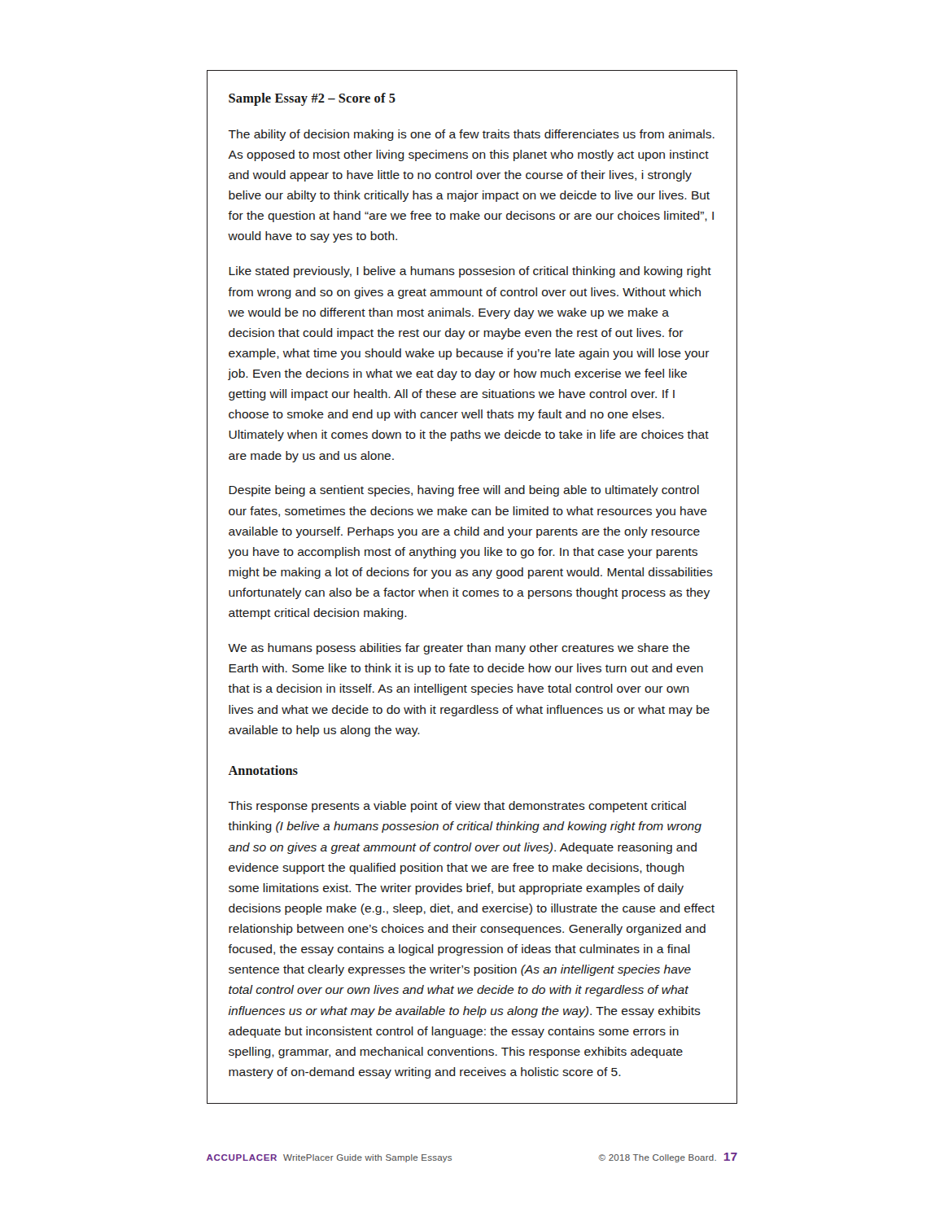Sample Essay #2 – Score of 5
The ability of decision making is one of a few traits thats differenciates us from animals. As opposed to most other living specimens on this planet who mostly act upon instinct and would appear to have little to no control over the course of their lives, i strongly belive our abilty to think critically has a major impact on we deicde to live our lives. But for the question at hand “are we free to make our decisons or are our choices limited”, I would have to say yes to both.
Like stated previously, I belive a humans possesion of critical thinking and kowing right from wrong and so on gives a great ammount of control over out lives. Without which we would be no different than most animals. Every day we wake up we make a decision that could impact the rest our day or maybe even the rest of out lives. for example, what time you should wake up because if you’re late again you will lose your job. Even the decions in what we eat day to day or how much excerise we feel like getting will impact our health. All of these are situations we have control over. If I choose to smoke and end up with cancer well thats my fault and no one elses. Ultimately when it comes down to it the paths we deicde to take in life are choices that are made by us and us alone.
Despite being a sentient species, having free will and being able to ultimately control our fates, sometimes the decions we make can be limited to what resources you have available to yourself. Perhaps you are a child and your parents are the only resource you have to accomplish most of anything you like to go for. In that case your parents might be making a lot of decions for you as any good parent would. Mental dissabilities unfortunately can also be a factor when it comes to a persons thought process as they attempt critical decision making.
We as humans posess abilities far greater than many other creatures we share the Earth with. Some like to think it is up to fate to decide how our lives turn out and even that is a decision in itsself. As an intelligent species have total control over our own lives and what we decide to do with it regardless of what influences us or what may be available to help us along the way.
Annotations
This response presents a viable point of view that demonstrates competent critical thinking (I belive a humans possesion of critical thinking and kowing right from wrong and so on gives a great ammount of control over out lives). Adequate reasoning and evidence support the qualified position that we are free to make decisions, though some limitations exist. The writer provides brief, but appropriate examples of daily decisions people make (e.g., sleep, diet, and exercise) to illustrate the cause and effect relationship between one’s choices and their consequences. Generally organized and focused, the essay contains a logical progression of ideas that culminates in a final sentence that clearly expresses the writer’s position (As an intelligent species have total control over our own lives and what we decide to do with it regardless of what influences us or what may be available to help us along the way). The essay exhibits adequate but inconsistent control of language: the essay contains some errors in spelling, grammar, and mechanical conventions. This response exhibits adequate mastery of on-demand essay writing and receives a holistic score of 5.
ACCUPLACER WritePlacer Guide with Sample Essays
© 2018 The College Board.17